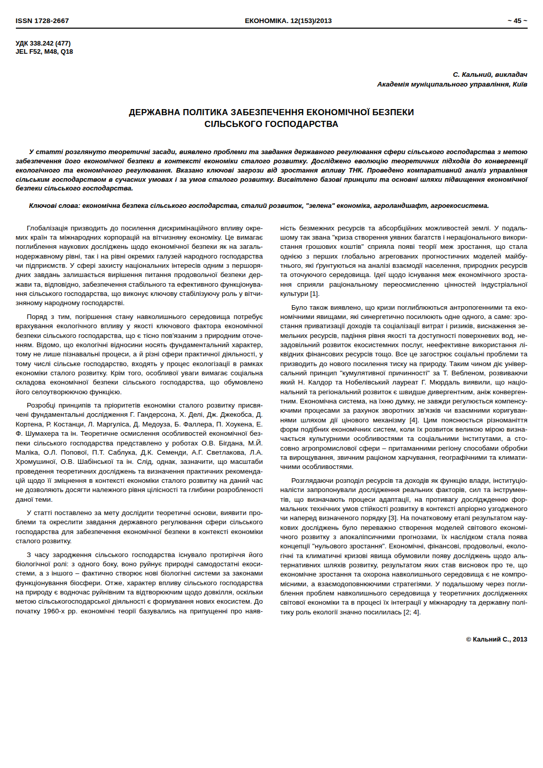ISSN 1728-2667 ЕКОНОМІКА. 12(153)/2013 ~ 45 ~
УДК 338.242 (477)
JEL F52, M48, Q18
С. Кальний, викладач
Академія муніципального управління, Київ
Державна політика забезпечення економічної безпеки
сільського господарства
У статті розглянуто теоретичні засади, виявлено проблеми та завдання державного регулювання сфери сільського господарства з метою забезпечення його економічної безпеки в контексті економіки сталого розвитку. Досліджено еволюцію теоретичних підходів до конвергенції екологічного та економічного регулювання. Вказано ключові загрози від зростання впливу ТНК. Проведено компаративний аналіз управління сільським господарством в сучасних умовах і за умов сталого розвитку. Висвітлено базові принципи та основні шляхи підвищення економічної безпеки сільського господарства.
Ключові слова: економічна безпека сільського господарства, сталий розвиток, "зелена" економіка, агроландшафт, агроекосистема.
Глобалізація призводить до посилення дискримінаційного впливу окремих країн та міжнародних корпорацій на вітчизняну економіку. Це вимагає поглиблення наукових досліджень щодо економічної безпеки як на загальнодержавному рівні, так і на рівні окремих галузей народного господарства чи підприємств. У сфері захисту національних інтересів одним з першорядних завдань залишається вирішення питання продовольчої безпеки держави та, відповідно, забезпечення стабільного та ефективного функціонування сільського господарства, що виконує ключову стабілізуючу роль у вітчизняному народному господарстві.
Поряд з тим, погіршення стану навколишнього середовища потребує врахування екологічного впливу у якості ключового фактора економічної безпеки сільського господарства, що є тісно пов'язаним з природним оточенням. Відомо, що екологічні відносини носять фундаментальний характер, тому не лише пізнавальні процеси, а й різні сфери практичної діяльності, у тому числі сільське господарство, входять у процес екологізації в рамках економіки сталого розвитку. Крім того, особливої уваги вимагає соціальна складова економічної безпеки сільського господарства, що обумовлено його селоутворюючою функцією.
Розробці принципів та пріоритетів економіки сталого розвитку присвячені фундаментальні дослідження Г. Гандерсона, Х. Делі, Дж. Джекобса, Д. Кортена, Р. Костанци, Л. Маргуліса, Д. Медоуза, Б. Фаллера, П. Хоукена, Е. Ф. Шумахера та ін. Теоретичне осмислення особливостей економічної безпеки сільського господарства представлено у роботах О.В. Бігдана, М.Й. Маліка, О.Л. Попової, П.Т. Саблука, Д.К. Семенди, А.Г. Светлакова, Л.А. Хромушиної, О.В. Шабінської та ін. Слід, однак, зазначити, що масштаби проведення теоретичних досліджень та визначення практичних рекомендацій щодо її зміцнення в контексті економіки сталого розвитку на даний час не дозволяють досягти належного рівня цілісності та глибини розробленості даної теми.
У статті поставлено за мету дослідити теоретичні основи, виявити проблеми та окреслити завдання державного регулювання сфери сільського господарства для забезпечення економічної безпеки в контексті економіки сталого розвитку.
З часу зародження сільського господарства існувало протиріччя його біологічної ролі: з одного боку, воно руйнує природні самодостатні екосистеми, а з іншого – фактично створює нові біологічні системи за законами функціонування біосфери. Отже, характер впливу сільського господарства на природу є водночас руйнівним та відтворюючим щодо довкілля, оскільки метою сільськогосподарської діяльності є формування нових екосистем. До початку 1960-х рр. економічні теорії базувались на припущенні про наявність безмежних ресурсів та абсорбційних можливостей землі. У подальшому так звана "криза створення уявних багатств і нераціонального використання грошових коштів" сприяла появі теорії меж зростання, що стала однією з перших глобально агрегованих прогностичних моделей майбутнього, які ґрунтуються на аналізі взаємодії населення, природних ресурсів та оточуючого середовища. Ідеї щодо існування меж економічного зростання сприяли раціональному переосмисленню цінностей індустріальної культури [1].
Було також виявлено, що кризи поглиблюються антропогенними та економічними явищами, які синергетично посилюють одне одного, а саме: зростання приватизації доходів та соціалізації витрат і ризиків, виснаження земельних ресурсів, падіння рівня якості та доступності поверхневих вод, незадовільний розвиток екосистемних послуг, неефективне використання ліквідних фінансових ресурсів тощо. Все це загострює соціальні проблеми та призводить до нового посилення тиску на природу. Таким чином діє універсальний принцип "кумулятивної причинності" за Т. Вебленом, розвиваючи який Н. Калдор та Нобелівський лауреат Г. Мюрдаль виявили, що національний та регіональний розвиток є швидше дивергентним, аніж конвергентним. Економічна система, на їхню думку, не завжди регулюється компенсуючими процесами за рахунок зворотних зв'язків чи взаємними коригуваннями шляхом дії цінового механізму [4]. Цим пояснюється різноманіття форм подібних економічних систем, коли їх розвиток великою мірою визначається культурними особливостями та соціальними інститутами, а стосовно агропромислової сфери – притаманними регіону способами обробки та вирощування, звичним раціоном харчування, географічними та климатичними особливостями.
Розглядаючи розподіл ресурсів та доходів як функцію влади, інституціоналісти запропонували дослідження реальних факторів, сил та інструментів, що визначають процеси адаптації, на противагу досліджденню формальних технічних умов стійкості розвитку в контексті апріорно узгодженого чи наперед визначеного порядку [3]. На початковому етапі результатом наукових досліджень було переважно створення моделей світового економічного розвитку з апокаліпсичними прогнозами, їх наслідком стала поява концепції "нульового зростання". Економічні, фінансові, продовольчі, екологічні та климатичні кризові явища обумовили появу досліджень щодо альтернативних шляхів розвитку, результатом яких став висновок про те, що економічне зростання та охорона навколишнього середовища є не компромісними, а взаємодоповнюючими стратегіями. У подальшому через поглиблення проблем навколишнього середовища у теоретичних дослідженнях світової економіки та в процесі їх інтеграції у міжнародну та державну політику роль екології значно посилилась [2; 4].
© Кальний С., 2013